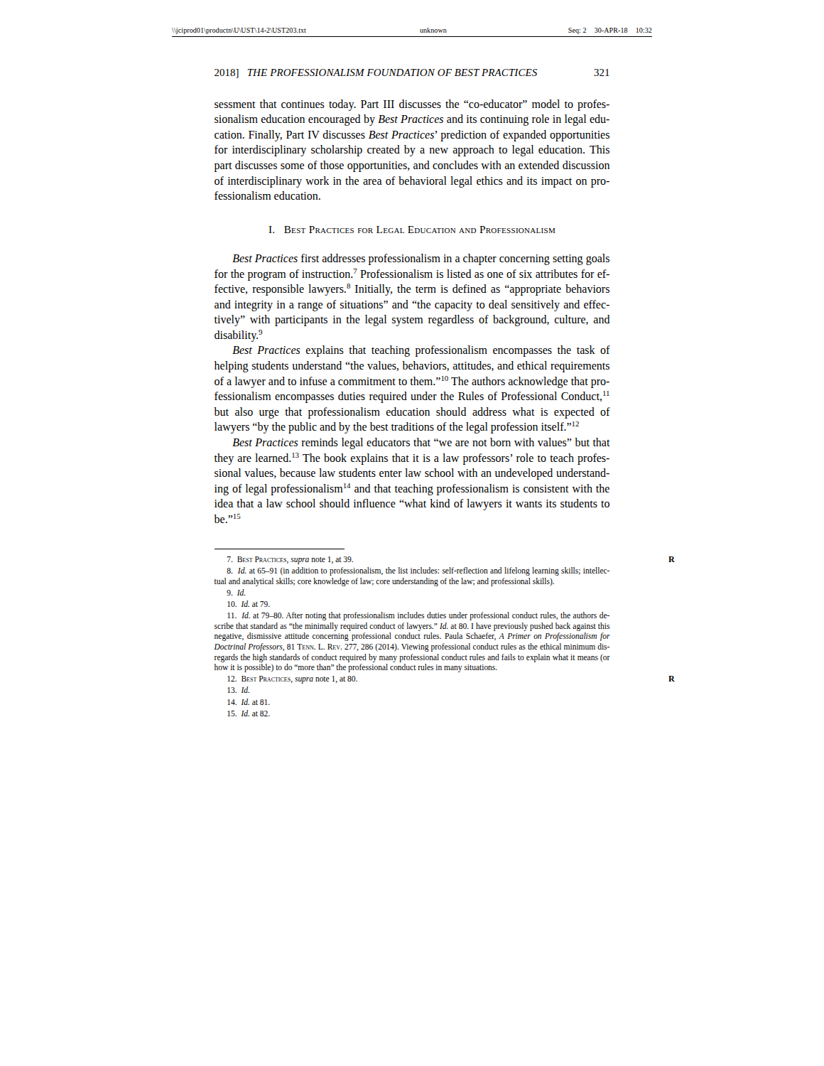\\jciprod01\productn\U\UST\14-2\UST203.txt unknown Seq: 2 30-APR-18 10:32
2018] THE PROFESSIONALISM FOUNDATION OF BEST PRACTICES 321
sessment that continues today. Part III discusses the “co-educator” model to professionalism education encouraged by Best Practices and its continuing role in legal education. Finally, Part IV discusses Best Practices’ prediction of expanded opportunities for interdisciplinary scholarship created by a new approach to legal education. This part discusses some of those opportunities, and concludes with an extended discussion of interdisciplinary work in the area of behavioral legal ethics and its impact on professionalism education.
I. Best Practices for Legal Education and Professionalism
Best Practices first addresses professionalism in a chapter concerning setting goals for the program of instruction.7 Professionalism is listed as one of six attributes for effective, responsible lawyers.8 Initially, the term is defined as “appropriate behaviors and integrity in a range of situations” and “the capacity to deal sensitively and effectively” with participants in the legal system regardless of background, culture, and disability.9
Best Practices explains that teaching professionalism encompasses the task of helping students understand “the values, behaviors, attitudes, and ethical requirements of a lawyer and to infuse a commitment to them.”10 The authors acknowledge that professionalism encompasses duties required under the Rules of Professional Conduct,11 but also urge that professionalism education should address what is expected of lawyers “by the public and by the best traditions of the legal profession itself.”12
Best Practices reminds legal educators that “we are not born with values” but that they are learned.13 The book explains that it is a law professors’ role to teach professional values, because law students enter law school with an undeveloped understanding of legal professionalism14 and that teaching professionalism is consistent with the idea that a law school should influence “what kind of lawyers it wants its students to be.”15
7. Best Practices, supra note 1, at 39.R
8. Id. at 65–91 (in addition to professionalism, the list includes: self-reflection and lifelong learning skills; intellectual and analytical skills; core knowledge of law; core understanding of the law; and professional skills).
9. Id.
10. Id. at 79.
11. Id. at 79–80. After noting that professionalism includes duties under professional conduct rules, the authors describe that standard as “the minimally required conduct of lawyers.” Id. at 80. I have previously pushed back against this negative, dismissive attitude concerning professional conduct rules. Paula Schaefer, A Primer on Professionalism for Doctrinal Professors, 81 Tenn. L. Rev. 277, 286 (2014). Viewing professional conduct rules as the ethical minimum disregards the high standards of conduct required by many professional conduct rules and fails to explain what it means (or how it is possible) to do “more than” the professional conduct rules in many situations.
12. Best Practices, supra note 1, at 80.R
13. Id.
14. Id. at 81.
15. Id. at 82.